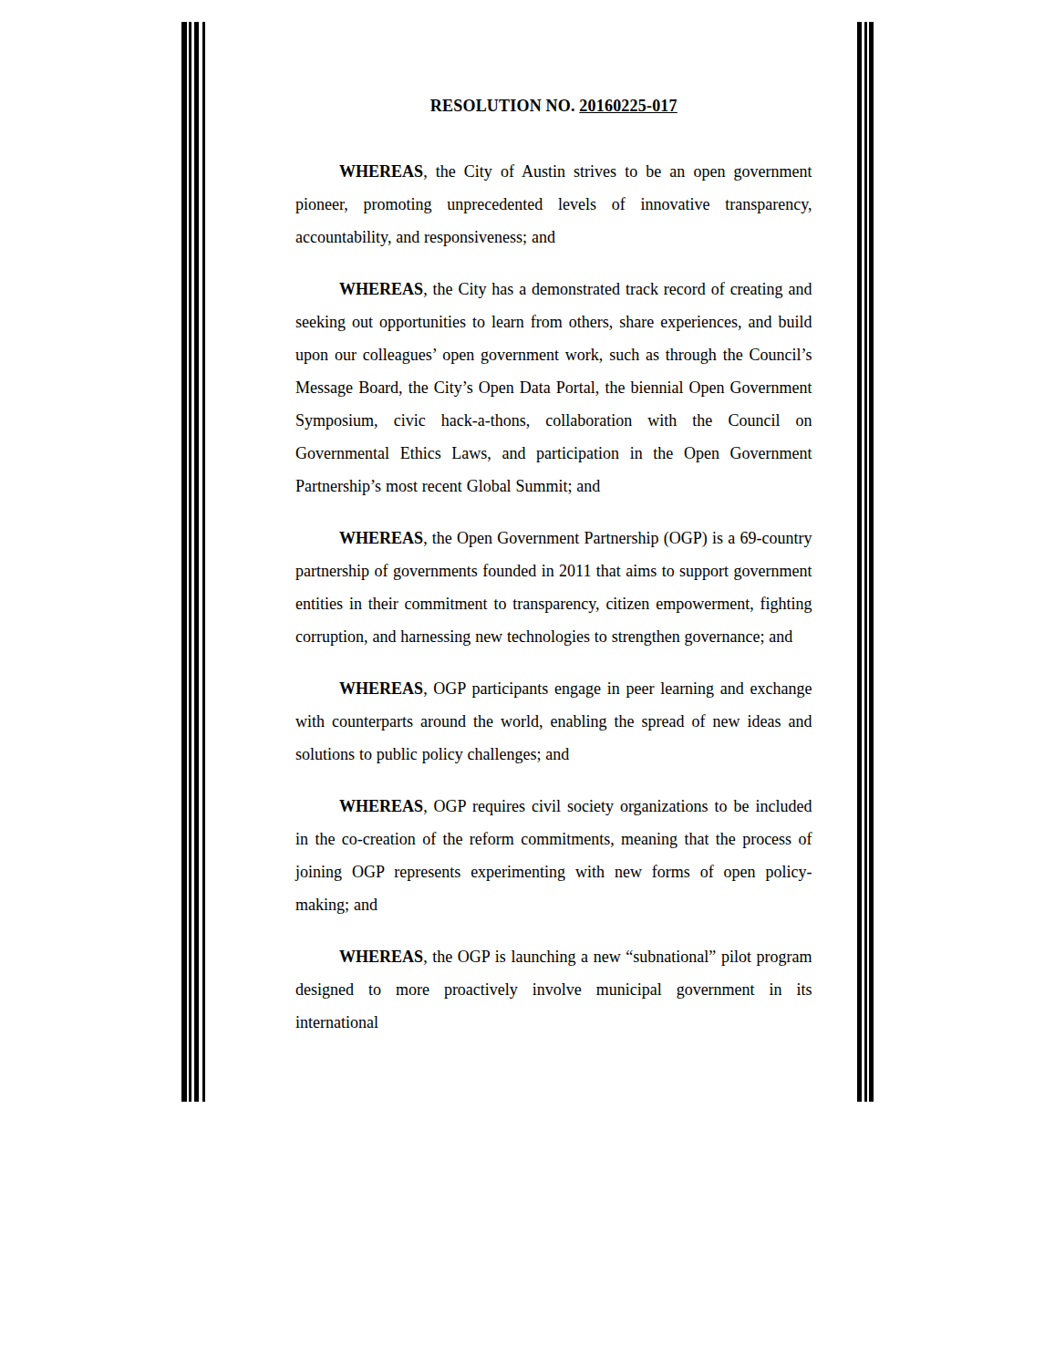RESOLUTION NO. 20160225-017
WHEREAS, the City of Austin strives to be an open government pioneer, promoting unprecedented levels of innovative transparency, accountability, and responsiveness; and
WHEREAS, the City has a demonstrated track record of creating and seeking out opportunities to learn from others, share experiences, and build upon our colleagues’ open government work, such as through the Council’s Message Board, the City’s Open Data Portal, the biennial Open Government Symposium, civic hack-a-thons, collaboration with the Council on Governmental Ethics Laws, and participation in the Open Government Partnership’s most recent Global Summit; and
WHEREAS, the Open Government Partnership (OGP) is a 69-country partnership of governments founded in 2011 that aims to support government entities in their commitment to transparency, citizen empowerment, fighting corruption, and harnessing new technologies to strengthen governance; and
WHEREAS, OGP participants engage in peer learning and exchange with counterparts around the world, enabling the spread of new ideas and solutions to public policy challenges; and
WHEREAS, OGP requires civil society organizations to be included in the co-creation of the reform commitments, meaning that the process of joining OGP represents experimenting with new forms of open policy-making; and
WHEREAS, the OGP is launching a new “subnational” pilot program designed to more proactively involve municipal government in its international